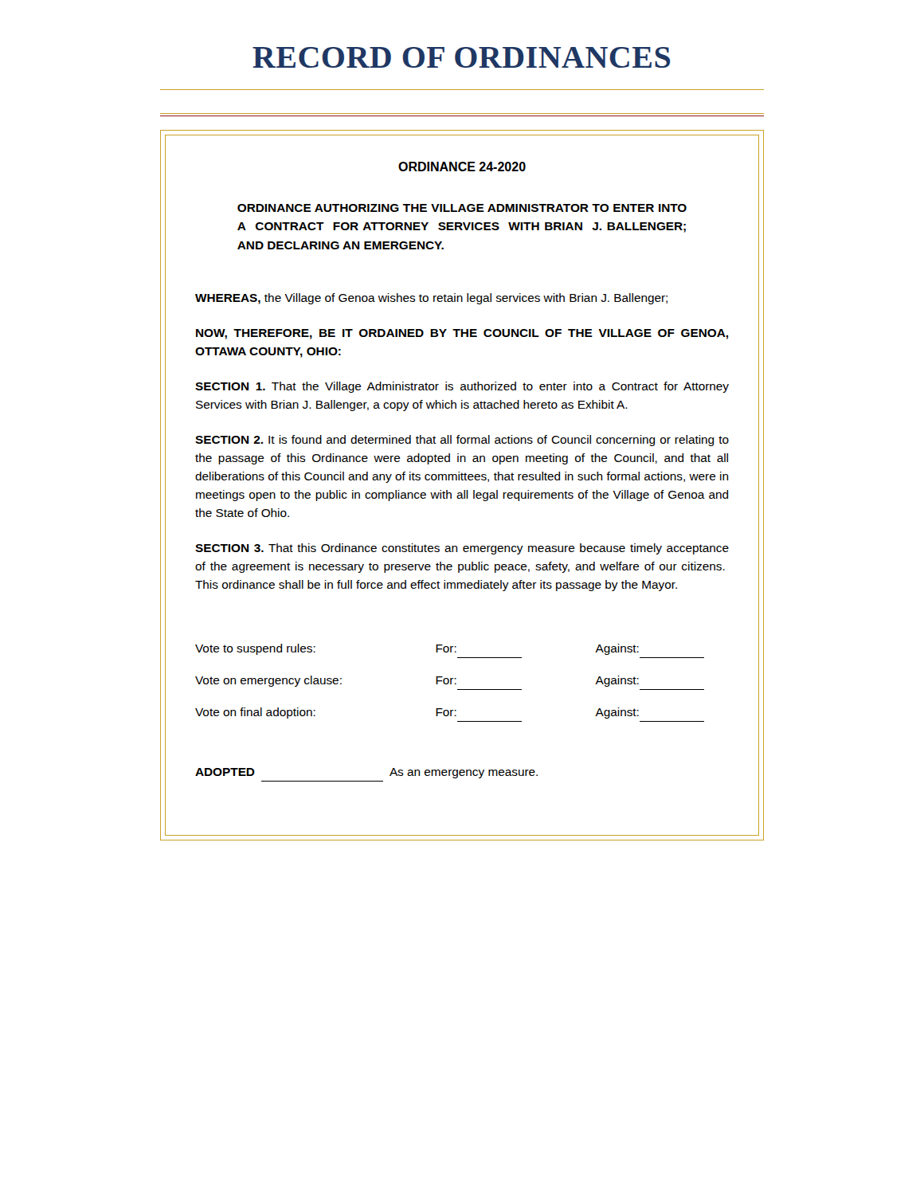RECORD OF ORDINANCES
ORDINANCE 24-2020
ORDINANCE AUTHORIZING THE VILLAGE ADMINISTRATOR TO ENTER INTO A CONTRACT FOR ATTORNEY SERVICES WITH BRIAN J. BALLENGER; AND DECLARING AN EMERGENCY.
WHEREAS, the Village of Genoa wishes to retain legal services with Brian J. Ballenger;
NOW, THEREFORE, BE IT ORDAINED BY THE COUNCIL OF THE VILLAGE OF GENOA, OTTAWA COUNTY, OHIO:
SECTION 1. That the Village Administrator is authorized to enter into a Contract for Attorney Services with Brian J. Ballenger, a copy of which is attached hereto as Exhibit A.
SECTION 2. It is found and determined that all formal actions of Council concerning or relating to the passage of this Ordinance were adopted in an open meeting of the Council, and that all deliberations of this Council and any of its committees, that resulted in such formal actions, were in meetings open to the public in compliance with all legal requirements of the Village of Genoa and the State of Ohio.
SECTION 3. That this Ordinance constitutes an emergency measure because timely acceptance of the agreement is necessary to preserve the public peace, safety, and welfare of our citizens. This ordinance shall be in full force and effect immediately after its passage by the Mayor.
| Vote to suspend rules: | For: | Against: |
| Vote on emergency clause: | For: | Against: |
| Vote on final adoption: | For: | Against: |
ADOPTED As an emergency measure.